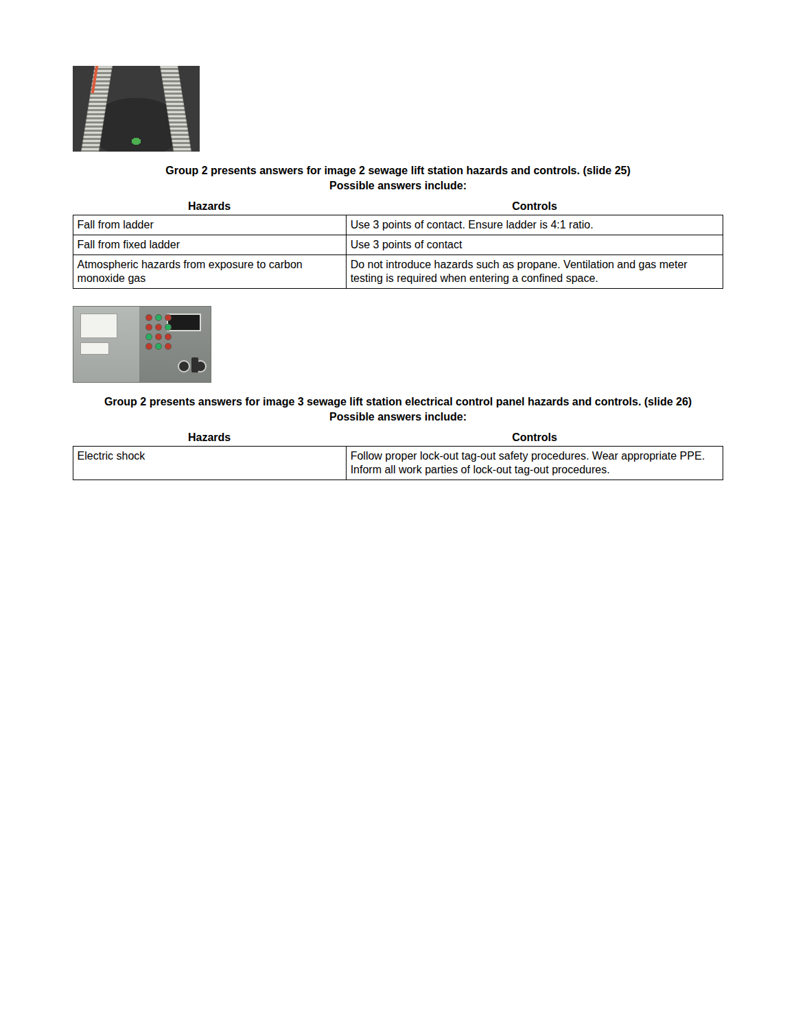Group 2 presents answers for image 2 sewage lift station hazards and controls. (slide 25)
Possible answers include:
| Hazards | Controls |
| --- | --- |
| Fall from ladder | Use 3 points of contact. Ensure ladder is 4:1 ratio. |
| Fall from fixed ladder | Use 3 points of contact |
| Atmospheric hazards from exposure to carbon monoxide gas | Do not introduce hazards such as propane. Ventilation and gas meter testing is required when entering a confined space. |
Group 2 presents answers for image 3 sewage lift station electrical control panel hazards and controls. (slide 26)
Possible answers include:
| Hazards | Controls |
| --- | --- |
| Electric shock | Follow proper lock-out tag-out safety procedures. Wear appropriate PPE. Inform all work parties of lock-out tag-out procedures. |